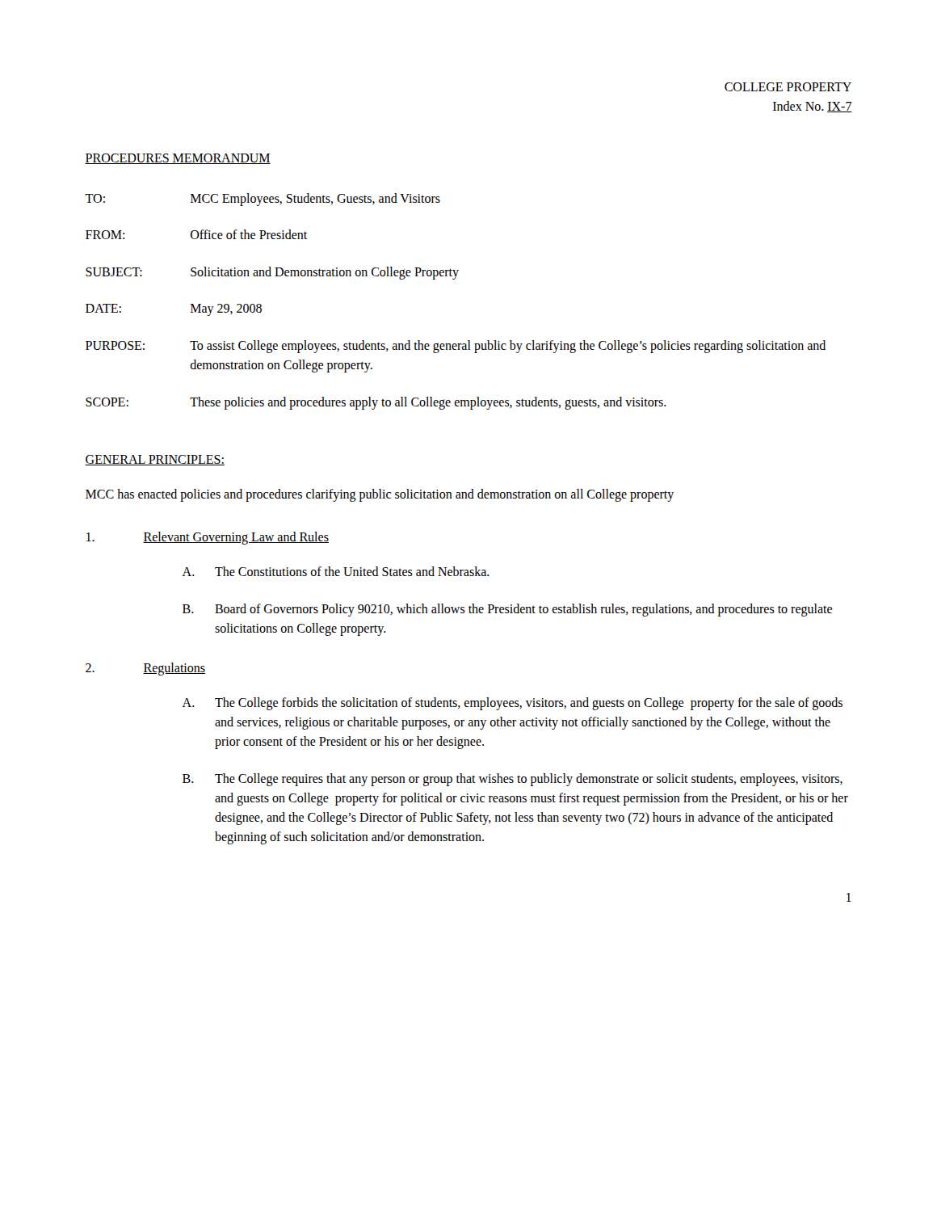COLLEGE PROPERTY Index No. IX-7
PROCEDURES MEMORANDUM
| TO: | MCC Employees, Students, Guests, and Visitors |
| FROM: | Office of the President |
| SUBJECT: | Solicitation and Demonstration on College Property |
| DATE: | May 29, 2008 |
| PURPOSE: | To assist College employees, students, and the general public by clarifying the College’s policies regarding solicitation and demonstration on College property. |
| SCOPE: | These policies and procedures apply to all College employees, students, guests, and visitors. |
GENERAL PRINCIPLES:
MCC has enacted policies and procedures clarifying public solicitation and demonstration on all College property
1. Relevant Governing Law and Rules
A. The Constitutions of the United States and Nebraska.
B. Board of Governors Policy 90210, which allows the President to establish rules, regulations, and procedures to regulate solicitations on College property.
2. Regulations
A. The College forbids the solicitation of students, employees, visitors, and guests on College property for the sale of goods and services, religious or charitable purposes, or any other activity not officially sanctioned by the College, without the prior consent of the President or his or her designee.
B. The College requires that any person or group that wishes to publicly demonstrate or solicit students, employees, visitors, and guests on College property for political or civic reasons must first request permission from the President, or his or her designee, and the College’s Director of Public Safety, not less than seventy two (72) hours in advance of the anticipated beginning of such solicitation and/or demonstration.
1